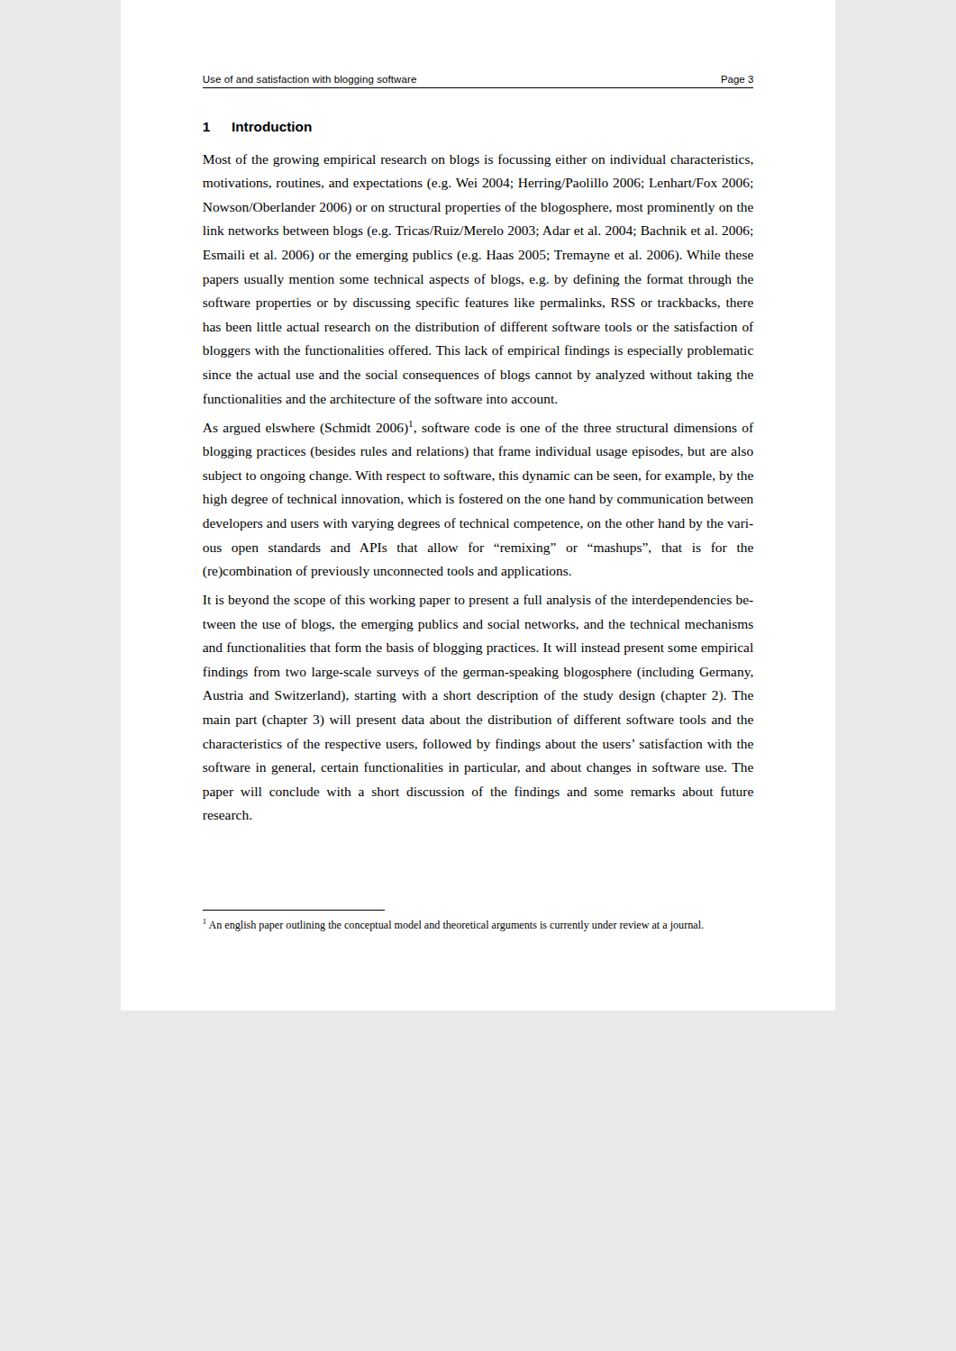Use of and satisfaction with blogging software Page 3
1 Introduction
Most of the growing empirical research on blogs is focussing either on individual characteristics, motivations, routines, and expectations (e.g. Wei 2004; Herring/Paolillo 2006; Lenhart/Fox 2006; Nowson/Oberlander 2006) or on structural properties of the blogosphere, most prominently on the link networks between blogs (e.g. Tricas/Ruiz/Merelo 2003; Adar et al. 2004; Bachnik et al. 2006; Esmaili et al. 2006) or the emerging publics (e.g. Haas 2005; Tremayne et al. 2006). While these papers usually mention some technical aspects of blogs, e.g. by defining the format through the software properties or by discussing specific features like permalinks, RSS or trackbacks, there has been little actual research on the distribution of different software tools or the satisfaction of bloggers with the functionalities offered. This lack of empirical findings is especially problematic since the actual use and the social consequences of blogs cannot by analyzed without taking the functionalities and the architecture of the software into account.
As argued elswhere (Schmidt 2006)1, software code is one of the three structural dimensions of blogging practices (besides rules and relations) that frame individual usage episodes, but are also subject to ongoing change. With respect to software, this dynamic can be seen, for example, by the high degree of technical innovation, which is fostered on the one hand by communication between developers and users with varying degrees of technical competence, on the other hand by the various open standards and APIs that allow for “remixing” or “mashups”, that is for the (re)combination of previously unconnected tools and applications.
It is beyond the scope of this working paper to present a full analysis of the interdependencies between the use of blogs, the emerging publics and social networks, and the technical mechanisms and functionalities that form the basis of blogging practices. It will instead present some empirical findings from two large-scale surveys of the german-speaking blogosphere (including Germany, Austria and Switzerland), starting with a short description of the study design (chapter 2). The main part (chapter 3) will present data about the distribution of different software tools and the characteristics of the respective users, followed by findings about the users’ satisfaction with the software in general, certain functionalities in particular, and about changes in software use. The paper will conclude with a short discussion of the findings and some remarks about future research.
1 An english paper outlining the conceptual model and theoretical arguments is currently under review at a journal.